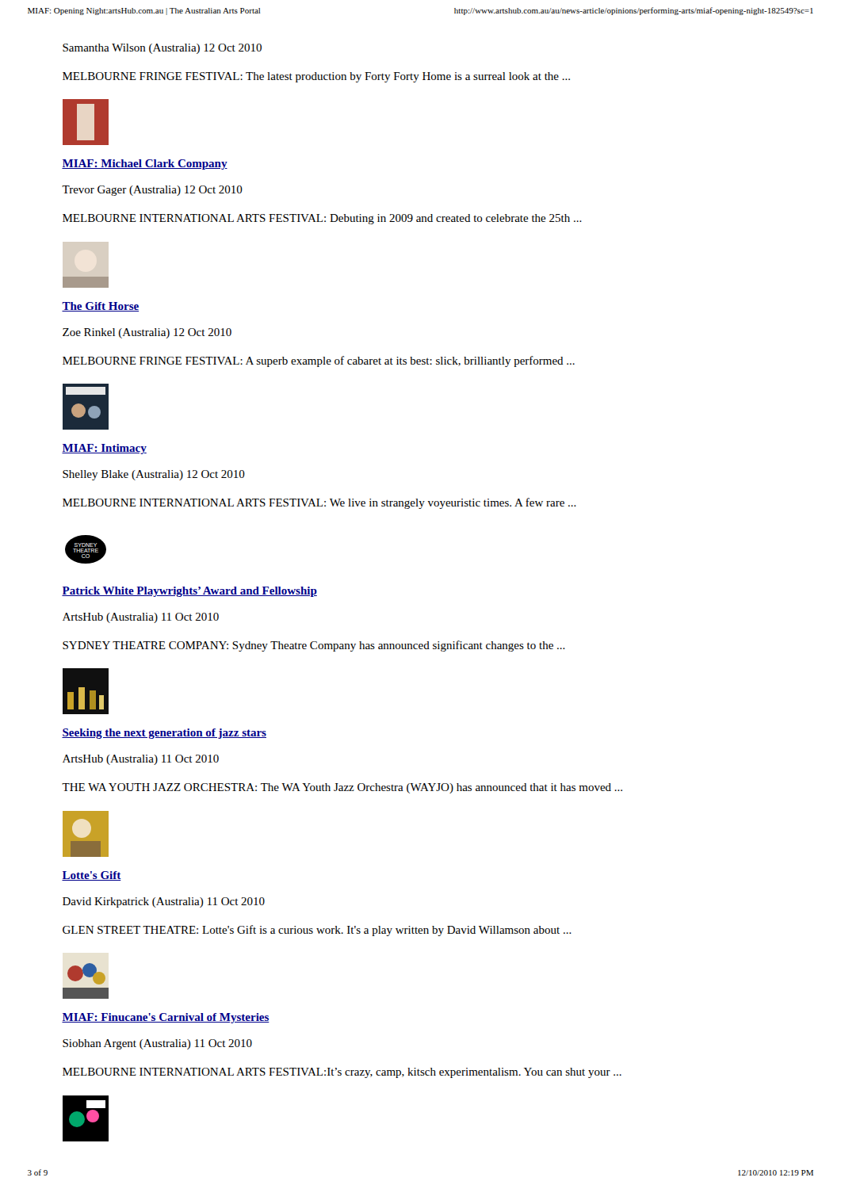MIAF: Opening Night:artsHub.com.au | The Australian Arts Portal
http://www.artshub.com.au/au/news-article/opinions/performing-arts/miaf-opening-night-182549?sc=1
Samantha Wilson (Australia) 12 Oct 2010
MELBOURNE FRINGE FESTIVAL: The latest production by Forty Forty Home is a surreal look at the ...
MIAF: Michael Clark Company
Trevor Gager (Australia) 12 Oct 2010
MELBOURNE INTERNATIONAL ARTS FESTIVAL: Debuting in 2009 and created to celebrate the 25th ...
The Gift Horse
Zoe Rinkel (Australia) 12 Oct 2010
MELBOURNE FRINGE FESTIVAL: A superb example of cabaret at its best: slick, brilliantly performed ...
MIAF: Intimacy
Shelley Blake (Australia) 12 Oct 2010
MELBOURNE INTERNATIONAL ARTS FESTIVAL: We live in strangely voyeuristic times. A few rare ...
Patrick White Playwrights’ Award and Fellowship
ArtsHub (Australia) 11 Oct 2010
SYDNEY THEATRE COMPANY: Sydney Theatre Company has announced significant changes to the ...
Seeking the next generation of jazz stars
ArtsHub (Australia) 11 Oct 2010
THE WA YOUTH JAZZ ORCHESTRA: The WA Youth Jazz Orchestra (WAYJO) has announced that it has moved ...
Lotte's Gift
David Kirkpatrick (Australia) 11 Oct 2010
GLEN STREET THEATRE: Lotte's Gift is a curious work. It's a play written by David Willamson about ...
MIAF: Finucane's Carnival of Mysteries
Siobhan Argent (Australia) 11 Oct 2010
MELBOURNE INTERNATIONAL ARTS FESTIVAL:It’s crazy, camp, kitsch experimentalism. You can shut your ...
3 of 9
12/10/2010 12:19 PM